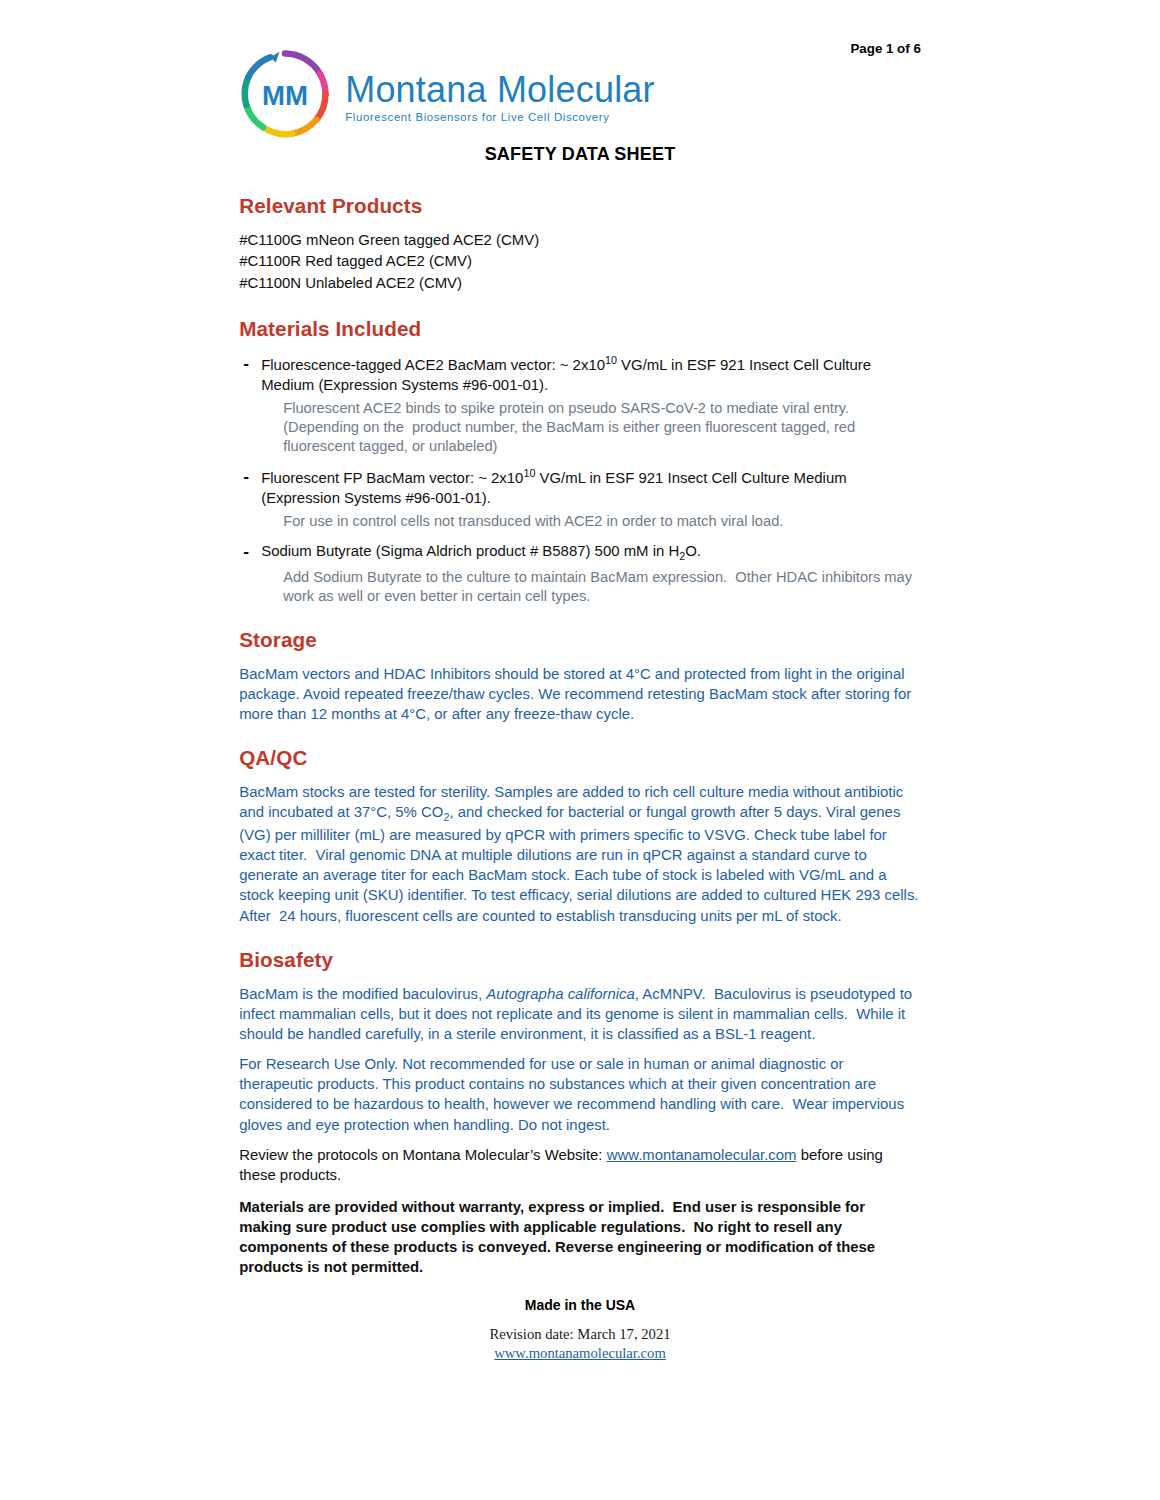Page 1 of 6
MM
Montana Molecular
Fluorescent Biosensors for Live Cell Discovery
SAFETY DATA SHEET
Relevant Products
#C1100G mNeon Green tagged ACE2 (CMV)
#C1100R Red tagged ACE2 (CMV)
#C1100N Unlabeled ACE2 (CMV)
Materials Included
Fluorescence-tagged ACE2 BacMam vector: ~ 2x1010 VG/mL in ESF 921 Insect Cell Culture Medium (Expression Systems #96-001-01).
Fluorescent ACE2 binds to spike protein on pseudo SARS-CoV-2 to mediate viral entry. (Depending on the product number, the BacMam is either green fluorescent tagged, red fluorescent tagged, or unlabeled)
Fluorescent FP BacMam vector: ~ 2x1010 VG/mL in ESF 921 Insect Cell Culture Medium (Expression Systems #96-001-01).
For use in control cells not transduced with ACE2 in order to match viral load.
Sodium Butyrate (Sigma Aldrich product # B5887) 500 mM in H2O.
Add Sodium Butyrate to the culture to maintain BacMam expression. Other HDAC inhibitors may work as well or even better in certain cell types.
Storage
BacMam vectors and HDAC Inhibitors should be stored at 4°C and protected from light in the original package. Avoid repeated freeze/thaw cycles. We recommend retesting BacMam stock after storing for more than 12 months at 4°C, or after any freeze-thaw cycle.
QA/QC
BacMam stocks are tested for sterility. Samples are added to rich cell culture media without antibiotic and incubated at 37°C, 5% CO2, and checked for bacterial or fungal growth after 5 days. Viral genes (VG) per milliliter (mL) are measured by qPCR with primers specific to VSVG. Check tube label for exact titer. Viral genomic DNA at multiple dilutions are run in qPCR against a standard curve to generate an average titer for each BacMam stock. Each tube of stock is labeled with VG/mL and a stock keeping unit (SKU) identifier. To test efficacy, serial dilutions are added to cultured HEK 293 cells. After 24 hours, fluorescent cells are counted to establish transducing units per mL of stock.
Biosafety
BacMam is the modified baculovirus, Autographa californica, AcMNPV. Baculovirus is pseudotyped to infect mammalian cells, but it does not replicate and its genome is silent in mammalian cells. While it should be handled carefully, in a sterile environment, it is classified as a BSL-1 reagent.
For Research Use Only. Not recommended for use or sale in human or animal diagnostic or therapeutic products. This product contains no substances which at their given concentration are considered to be hazardous to health, however we recommend handling with care. Wear impervious gloves and eye protection when handling. Do not ingest.
Review the protocols on Montana Molecular’s Website: www.montanamolecular.com before using these products.
Materials are provided without warranty, express or implied. End user is responsible for making sure product use complies with applicable regulations. No right to resell any components of these products is conveyed. Reverse engineering or modification of these products is not permitted.
Made in the USA
Revision date: March 17, 2021
www.montanamolecular.com